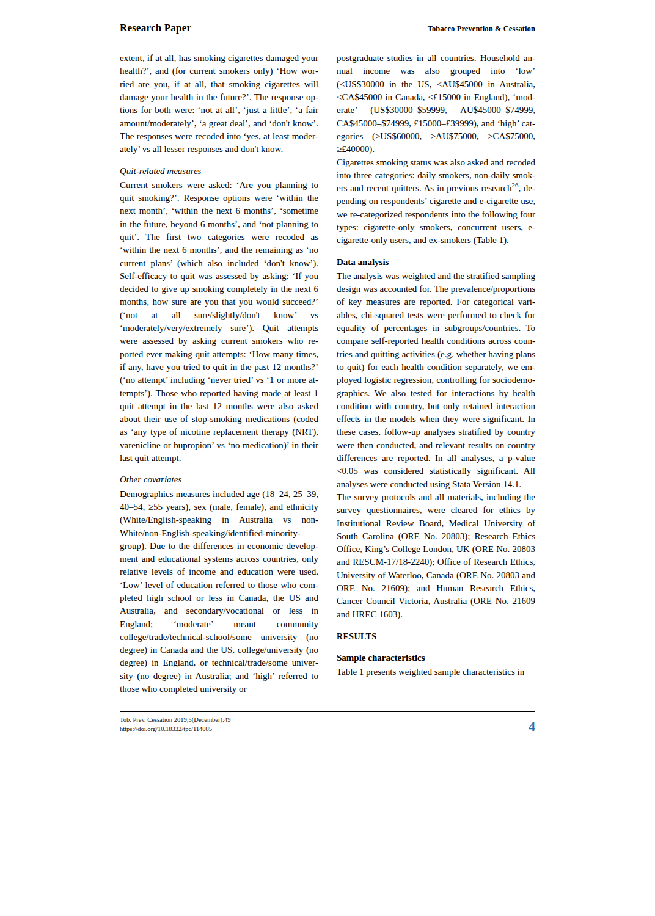Research Paper
Tobacco Prevention & Cessation
extent, if at all, has smoking cigarettes damaged your health?’, and (for current smokers only) ‘How worried are you, if at all, that smoking cigarettes will damage your health in the future?’. The response options for both were: ‘not at all’, ‘just a little’, ‘a fair amount/moderately’, ‘a great deal’, and ‘don't know’. The responses were recoded into ‘yes, at least moderately’ vs all lesser responses and don't know.
Quit-related measures
Current smokers were asked: ‘Are you planning to quit smoking?’. Response options were ‘within the next month’, ‘within the next 6 months’, ‘sometime in the future, beyond 6 months’, and ‘not planning to quit’. The first two categories were recoded as ‘within the next 6 months’, and the remaining as ‘no current plans’ (which also included ‘don't know’). Self-efficacy to quit was assessed by asking: ‘If you decided to give up smoking completely in the next 6 months, how sure are you that you would succeed?’ (‘not at all sure/slightly/don't know’ vs ‘moderately/very/extremely sure’). Quit attempts were assessed by asking current smokers who reported ever making quit attempts: ‘How many times, if any, have you tried to quit in the past 12 months?’ (‘no attempt’ including ‘never tried’ vs ‘1 or more attempts’). Those who reported having made at least 1 quit attempt in the last 12 months were also asked about their use of stop-smoking medications (coded as ‘any type of nicotine replacement therapy (NRT), varenicline or bupropion’ vs ‘no medication)’ in their last quit attempt.
Other covariates
Demographics measures included age (18–24, 25–39, 40–54, ≥55 years), sex (male, female), and ethnicity (White/English-speaking in Australia vs non-White/non-English-speaking/identified-minority-group). Due to the differences in economic development and educational systems across countries, only relative levels of income and education were used. ‘Low’ level of education referred to those who completed high school or less in Canada, the US and Australia, and secondary/vocational or less in England; ‘moderate’ meant community college/trade/technical-school/some university (no degree) in Canada and the US, college/university (no degree) in England, or technical/trade/some university (no degree) in Australia; and ‘high’ referred to those who completed university or
postgraduate studies in all countries. Household annual income was also grouped into ‘low’ (<US$30000 in the US, <AU$45000 in Australia, <CA$45000 in Canada, <£15000 in England), ‘moderate’ (US$30000–$59999, AU$45000–$74999, CA$45000–$74999, £15000–£39999), and ‘high’ categories (≥US$60000, ≥AU$75000, ≥CA$75000, ≥£40000).
Cigarettes smoking status was also asked and recoded into three categories: daily smokers, non-daily smokers and recent quitters. As in previous research26, depending on respondents’ cigarette and e-cigarette use, we re-categorized respondents into the following four types: cigarette-only smokers, concurrent users, e-cigarette-only users, and ex-smokers (Table 1).
Data analysis
The analysis was weighted and the stratified sampling design was accounted for. The prevalence/proportions of key measures are reported. For categorical variables, chi-squared tests were performed to check for equality of percentages in subgroups/countries. To compare self-reported health conditions across countries and quitting activities (e.g. whether having plans to quit) for each health condition separately, we employed logistic regression, controlling for sociodemographics. We also tested for interactions by health condition with country, but only retained interaction effects in the models when they were significant. In these cases, follow-up analyses stratified by country were then conducted, and relevant results on country differences are reported. In all analyses, a p-value <0.05 was considered statistically significant. All analyses were conducted using Stata Version 14.1.
The survey protocols and all materials, including the survey questionnaires, were cleared for ethics by Institutional Review Board, Medical University of South Carolina (ORE No. 20803); Research Ethics Office, King’s College London, UK (ORE No. 20803 and RESCM-17/18-2240); Office of Research Ethics, University of Waterloo, Canada (ORE No. 20803 and ORE No. 21609); and Human Research Ethics, Cancer Council Victoria, Australia (ORE No. 21609 and HREC 1603).
RESULTS
Sample characteristics
Table 1 presents weighted sample characteristics in
Tob. Prev. Cessation 2019;5(December):49
https://doi.org/10.18332/tpc/114085
4